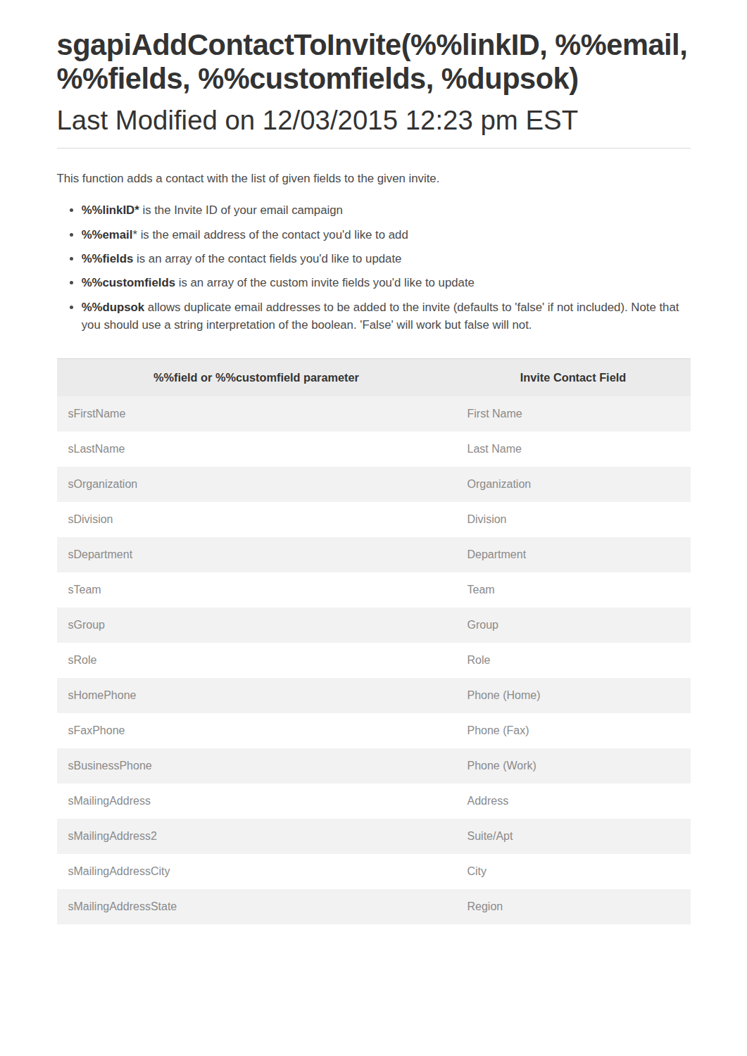sgapiAddContactToInvite(%%linkID, %%email, %%fields, %%customfields, %dupsok)
Last Modified on 12/03/2015 12:23 pm EST
This function adds a contact with the list of given fields to the given invite.
%%linkID* is the Invite ID of your email campaign
%%email* is the email address of the contact you'd like to add
%%fields is an array of the contact fields you'd like to update
%%customfields is an array of the custom invite fields you'd like to update
%%dupsok allows duplicate email addresses to be added to the invite (defaults to 'false' if not included). Note that you should use a string interpretation of the boolean. 'False' will work but false will not.
| %%field or %%customfield parameter | Invite Contact Field |
| --- | --- |
| sFirstName | First Name |
| sLastName | Last Name |
| sOrganization | Organization |
| sDivision | Division |
| sDepartment | Department |
| sTeam | Team |
| sGroup | Group |
| sRole | Role |
| sHomePhone | Phone (Home) |
| sFaxPhone | Phone (Fax) |
| sBusinessPhone | Phone (Work) |
| sMailingAddress | Address |
| sMailingAddress2 | Suite/Apt |
| sMailingAddressCity | City |
| sMailingAddressState | Region |